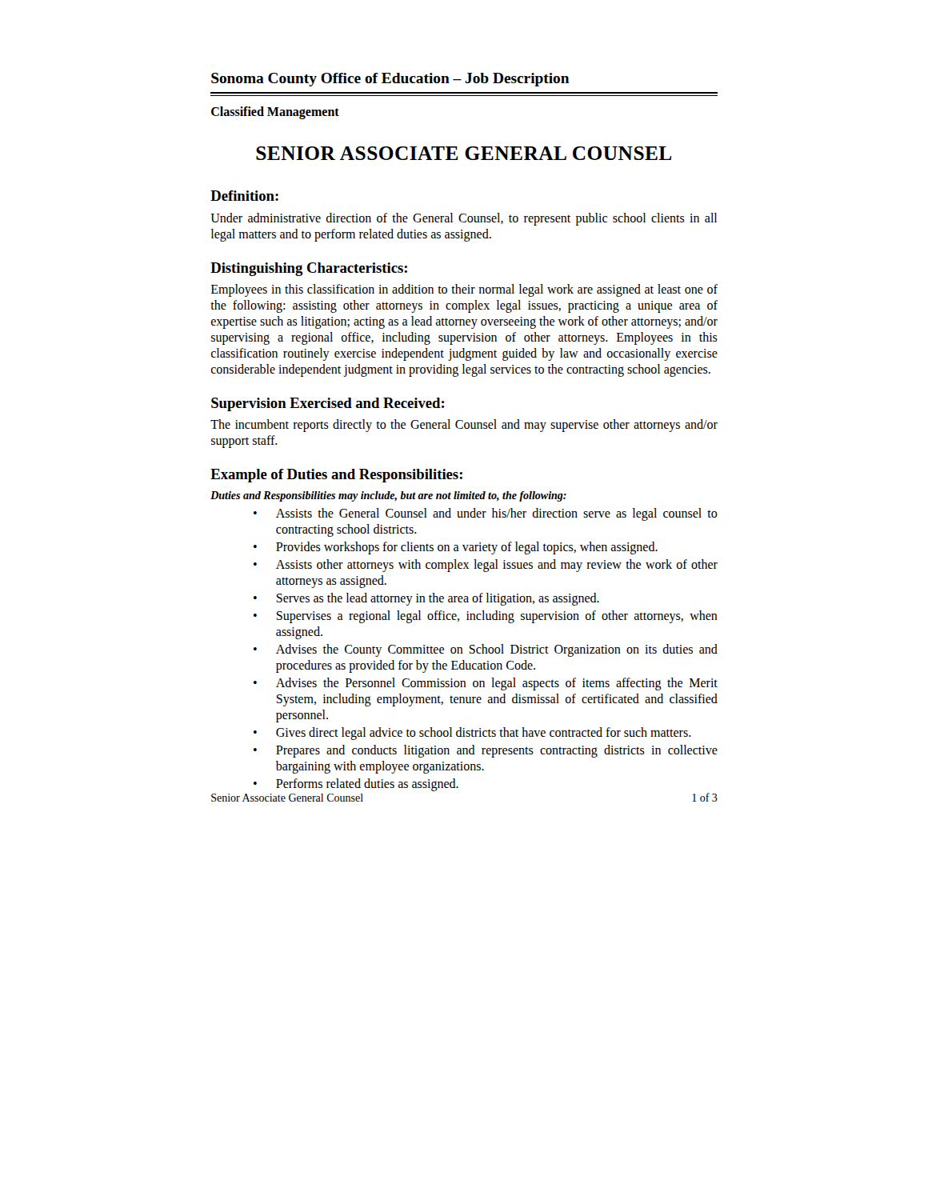Sonoma County Office of Education – Job Description
Classified Management
SENIOR ASSOCIATE GENERAL COUNSEL
Definition:
Under administrative direction of the General Counsel, to represent public school clients in all legal matters and to perform related duties as assigned.
Distinguishing Characteristics:
Employees in this classification in addition to their normal legal work are assigned at least one of the following: assisting other attorneys in complex legal issues, practicing a unique area of expertise such as litigation; acting as a lead attorney overseeing the work of other attorneys; and/or supervising a regional office, including supervision of other attorneys. Employees in this classification routinely exercise independent judgment guided by law and occasionally exercise considerable independent judgment in providing legal services to the contracting school agencies.
Supervision Exercised and Received:
The incumbent reports directly to the General Counsel and may supervise other attorneys and/or support staff.
Example of Duties and Responsibilities:
Duties and Responsibilities may include, but are not limited to, the following:
Assists the General Counsel and under his/her direction serve as legal counsel to contracting school districts.
Provides workshops for clients on a variety of legal topics, when assigned.
Assists other attorneys with complex legal issues and may review the work of other attorneys as assigned.
Serves as the lead attorney in the area of litigation, as assigned.
Supervises a regional legal office, including supervision of other attorneys, when assigned.
Advises the County Committee on School District Organization on its duties and procedures as provided for by the Education Code.
Advises the Personnel Commission on legal aspects of items affecting the Merit System, including employment, tenure and dismissal of certificated and classified personnel.
Gives direct legal advice to school districts that have contracted for such matters.
Prepares and conducts litigation and represents contracting districts in collective bargaining with employee organizations.
Performs related duties as assigned.
Senior Associate General Counsel 1 of 3